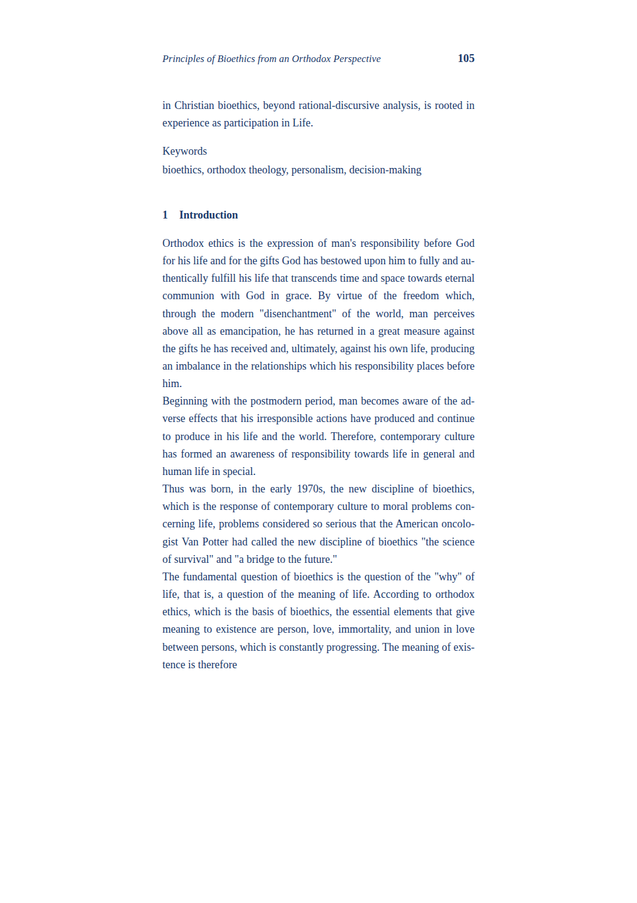Principles of Bioethics from an Orthodox Perspective 105
in Christian bioethics, beyond rational-discursive analysis, is rooted in experience as participation in Life.
Keywords
bioethics, orthodox theology, personalism, decision-making
1 Introduction
Orthodox ethics is the expression of man's responsibility before God for his life and for the gifts God has bestowed upon him to fully and authentically fulfill his life that transcends time and space towards eternal communion with God in grace. By virtue of the freedom which, through the modern "disenchantment" of the world, man perceives above all as emancipation, he has returned in a great measure against the gifts he has received and, ultimately, against his own life, producing an imbalance in the relationships which his responsibility places before him.
Beginning with the postmodern period, man becomes aware of the adverse effects that his irresponsible actions have produced and continue to produce in his life and the world. Therefore, contemporary culture has formed an awareness of responsibility towards life in general and human life in special.
Thus was born, in the early 1970s, the new discipline of bioethics, which is the response of contemporary culture to moral problems concerning life, problems considered so serious that the American oncologist Van Potter had called the new discipline of bioethics "the science of survival" and "a bridge to the future."
The fundamental question of bioethics is the question of the "why" of life, that is, a question of the meaning of life. According to orthodox ethics, which is the basis of bioethics, the essential elements that give meaning to existence are person, love, immortality, and union in love between persons, which is constantly progressing. The meaning of existence is therefore